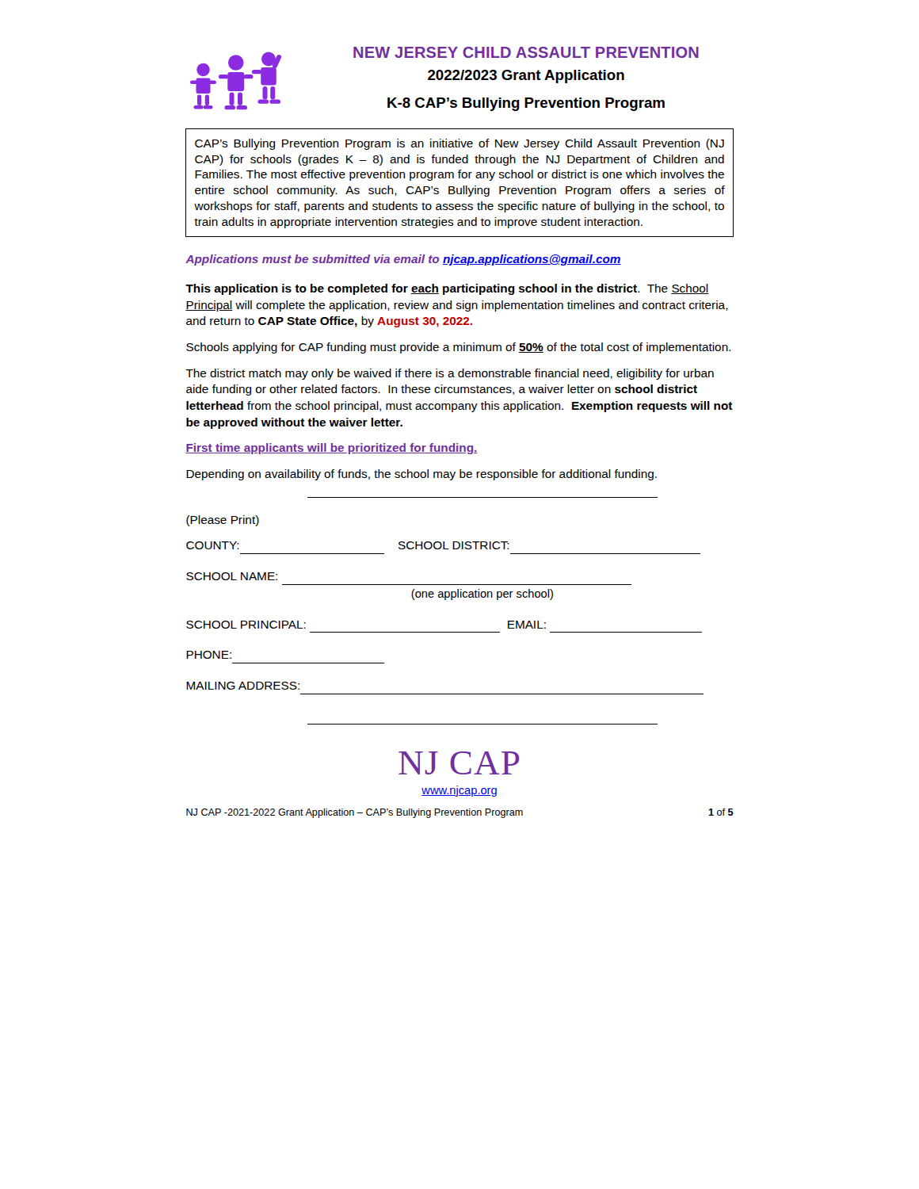NEW JERSEY CHILD ASSAULT PREVENTION
2022/2023 Grant Application
K-8 CAP’s Bullying Prevention Program
CAP’s Bullying Prevention Program is an initiative of New Jersey Child Assault Prevention (NJ CAP) for schools (grades K – 8) and is funded through the NJ Department of Children and Families. The most effective prevention program for any school or district is one which involves the entire school community. As such, CAP’s Bullying Prevention Program offers a series of workshops for staff, parents and students to assess the specific nature of bullying in the school, to train adults in appropriate intervention strategies and to improve student interaction.
Applications must be submitted via email to njcap.applications@gmail.com
This application is to be completed for each participating school in the district. The School Principal will complete the application, review and sign implementation timelines and contract criteria, and return to CAP State Office, by August 30, 2022.
Schools applying for CAP funding must provide a minimum of 50% of the total cost of implementation.
The district match may only be waived if there is a demonstrable financial need, eligibility for urban aide funding or other related factors. In these circumstances, a waiver letter on school district letterhead from the school principal, must accompany this application. Exemption requests will not be approved without the waiver letter.
First time applicants will be prioritized for funding.
Depending on availability of funds, the school may be responsible for additional funding.
(Please Print)
COUNTY: SCHOOL DISTRICT:
SCHOOL NAME: (one application per school)
SCHOOL PRINCIPAL: EMAIL:
PHONE:
MAILING ADDRESS:
NJ CAP
www.njcap.org
NJ CAP -2021-2022 Grant Application – CAP’s Bullying Prevention Program
1 of 5